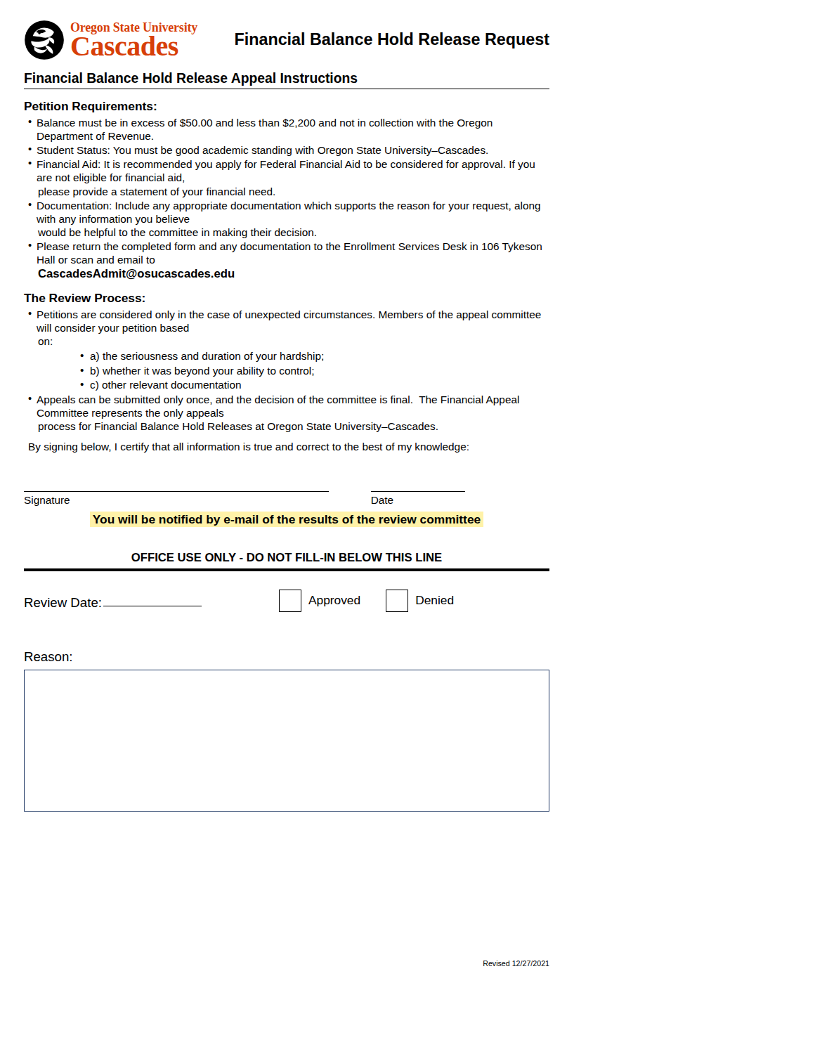Oregon State University Cascades
Financial Balance Hold Release Request
Financial Balance Hold Release Appeal Instructions
Petition Requirements:
Balance must be in excess of $50.00 and less than $2,200 and not in collection with the Oregon Department of Revenue.
Student Status: You must be good academic standing with Oregon State University–Cascades.
Financial Aid: It is recommended you apply for Federal Financial Aid to be considered for approval. If you are not eligible for financial aid, please provide a statement of your financial need.
Documentation: Include any appropriate documentation which supports the reason for your request, along with any information you believe would be helpful to the committee in making their decision.
Please return the completed form and any documentation to the Enrollment Services Desk in 106 Tykeson Hall or scan and email to CascadesAdmit@osucascades.edu
The Review Process:
Petitions are considered only in the case of unexpected circumstances. Members of the appeal committee will consider your petition based on:
a) the seriousness and duration of your hardship;
b) whether it was beyond your ability to control;
c) other relevant documentation
Appeals can be submitted only once, and the decision of the committee is final. The Financial Appeal Committee represents the only appeals process for Financial Balance Hold Releases at Oregon State University–Cascades.
By signing below, I certify that all information is true and correct to the best of my knowledge:
Signature
Date
You will be notified by e-mail of the results of the review committee
OFFICE USE ONLY - DO NOT FILL-IN BELOW THIS LINE
Review Date: Approved Denied
Reason:
Revised 12/27/2021